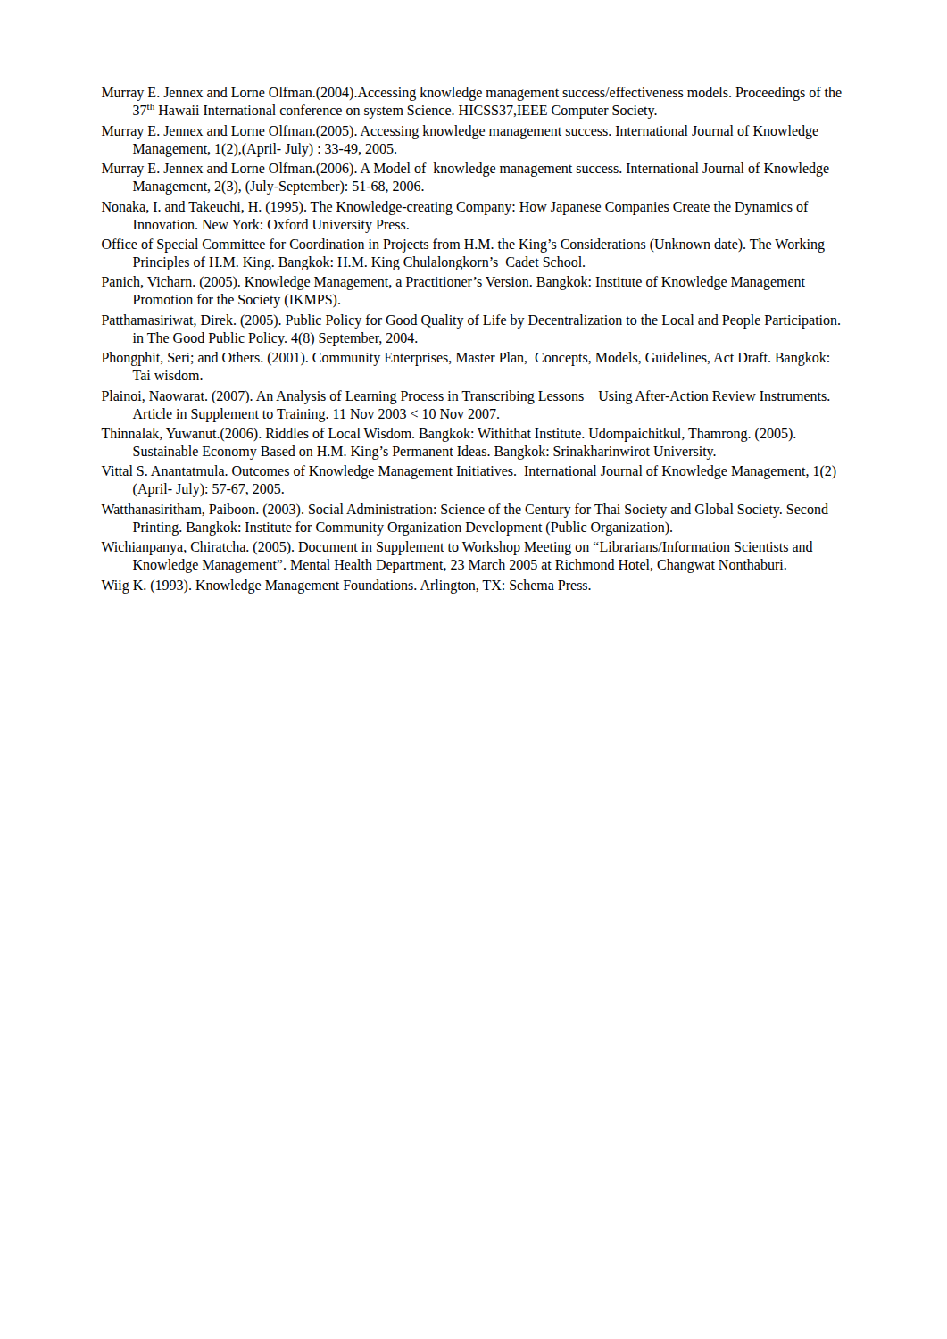Murray E. Jennex and Lorne Olfman.(2004).Accessing knowledge management success/effectiveness models. Proceedings of the 37th Hawaii International conference on system Science. HICSS37,IEEE Computer Society.
Murray E. Jennex and Lorne Olfman.(2005). Accessing knowledge management success. International Journal of Knowledge Management, 1(2),(April- July) : 33-49, 2005.
Murray E. Jennex and Lorne Olfman.(2006). A Model of knowledge management success. International Journal of Knowledge Management, 2(3), (July-September): 51-68, 2006.
Nonaka, I. and Takeuchi, H. (1995). The Knowledge-creating Company: How Japanese Companies Create the Dynamics of Innovation. New York: Oxford University Press.
Office of Special Committee for Coordination in Projects from H.M. the King’s Considerations (Unknown date). The Working Principles of H.M. King. Bangkok: H.M. King Chulalongkorn’s Cadet School.
Panich, Vicharn. (2005). Knowledge Management, a Practitioner’s Version. Bangkok: Institute of Knowledge Management Promotion for the Society (IKMPS).
Patthamasiriwat, Direk. (2005). Public Policy for Good Quality of Life by Decentralization to the Local and People Participation. in The Good Public Policy. 4(8) September, 2004.
Phongphit, Seri; and Others. (2001). Community Enterprises, Master Plan, Concepts, Models, Guidelines, Act Draft. Bangkok: Tai wisdom.
Plainoi, Naowarat. (2007). An Analysis of Learning Process in Transcribing Lessons Using After-Action Review Instruments. Article in Supplement to Training. 11 Nov 2003 < 10 Nov 2007.
Thinnalak, Yuwanut.(2006). Riddles of Local Wisdom. Bangkok: Withithat Institute. Udompaichitkul, Thamrong. (2005). Sustainable Economy Based on H.M. King’s Permanent Ideas. Bangkok: Srinakharinwirot University.
Vittal S. Anantatmula. Outcomes of Knowledge Management Initiatives. International Journal of Knowledge Management, 1(2) (April- July): 57-67, 2005.
Watthanasiritham, Paiboon. (2003). Social Administration: Science of the Century for Thai Society and Global Society. Second Printing. Bangkok: Institute for Community Organization Development (Public Organization).
Wichianpanya, Chiratcha. (2005). Document in Supplement to Workshop Meeting on “Librarians/Information Scientists and Knowledge Management”. Mental Health Department, 23 March 2005 at Richmond Hotel, Changwat Nonthaburi.
Wiig K. (1993). Knowledge Management Foundations. Arlington, TX: Schema Press.